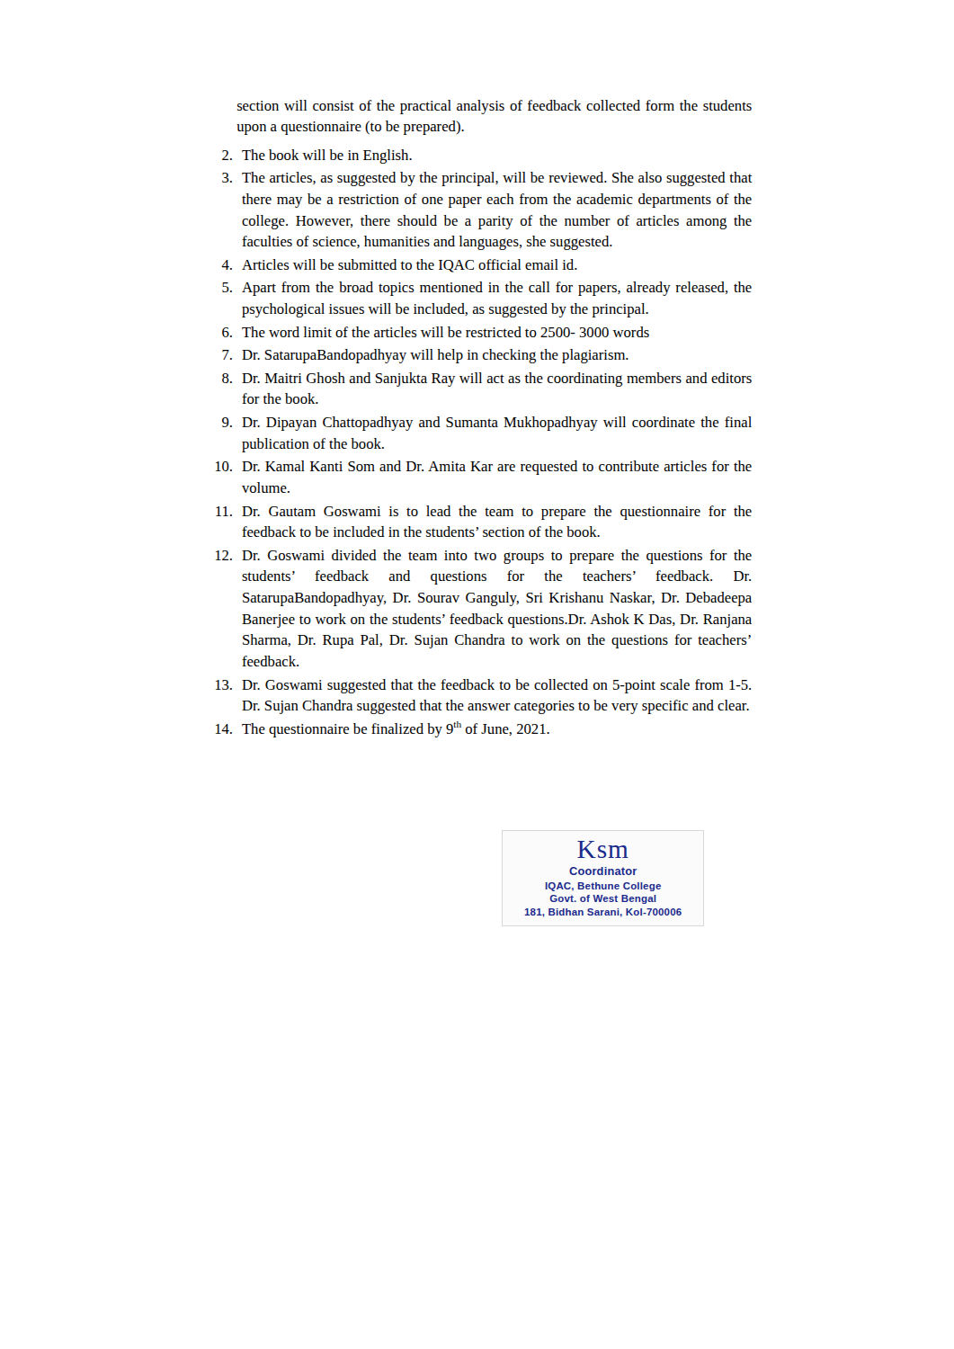section will consist of the practical analysis of feedback collected form the students upon a questionnaire (to be prepared).
The book will be in English.
The articles, as suggested by the principal, will be reviewed. She also suggested that there may be a restriction of one paper each from the academic departments of the college. However, there should be a parity of the number of articles among the faculties of science, humanities and languages, she suggested.
Articles will be submitted to the IQAC official email id.
Apart from the broad topics mentioned in the call for papers, already released, the psychological issues will be included, as suggested by the principal.
The word limit of the articles will be restricted to 2500- 3000 words
Dr. SatarupaBandopadhyay will help in checking the plagiarism.
Dr. Maitri Ghosh and Sanjukta Ray will act as the coordinating members and editors for the book.
Dr. Dipayan Chattopadhyay and Sumanta Mukhopadhyay will coordinate the final publication of the book.
Dr. Kamal Kanti Som and Dr. Amita Kar are requested to contribute articles for the volume.
Dr. Gautam Goswami is to lead the team to prepare the questionnaire for the feedback to be included in the students’ section of the book.
Dr. Goswami divided the team into two groups to prepare the questions for the students’ feedback and questions for the teachers’ feedback. Dr. SatarupaBandopadhyay, Dr. Sourav Ganguly, Sri Krishanu Naskar, Dr. Debadeepa Banerjee to work on the students’ feedback questions.Dr. Ashok K Das, Dr. Ranjana Sharma, Dr. Rupa Pal, Dr. Sujan Chandra to work on the questions for teachers’ feedback.
Dr. Goswami suggested that the feedback to be collected on 5-point scale from 1-5. Dr. Sujan Chandra suggested that the answer categories to be very specific and clear.
The questionnaire be finalized by 9th of June, 2021.
Ksm
Coordinator
IQAC, Bethune College
Govt. of West Bengal
181, Bidhan Sarani, Kol-700006